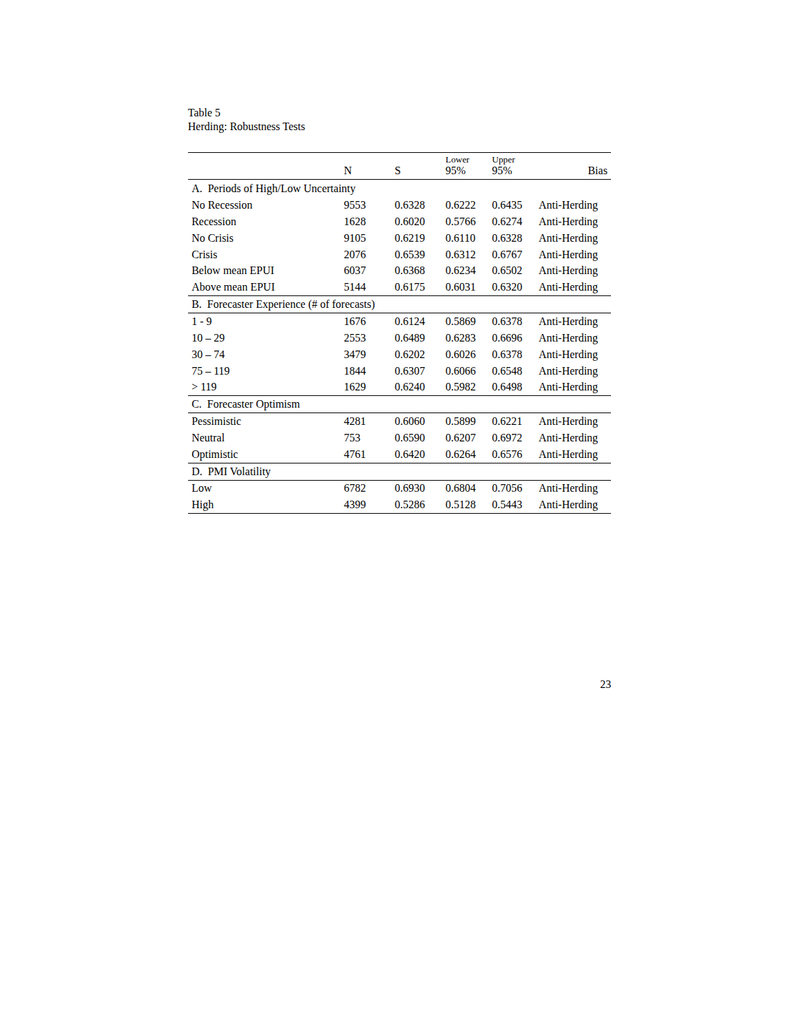Table 5 Herding: Robustness Tests
| | | | Lower | Upper | |
| --- | --- | --- | --- | --- | --- |
| | N | S | 95% | 95% | Bias |
| A. Periods of High/Low Uncertainty |
| No Recession | 9553 | 0.6328 | 0.6222 | 0.6435 | Anti-Herding |
| Recession | 1628 | 0.6020 | 0.5766 | 0.6274 | Anti-Herding |
| No Crisis | 9105 | 0.6219 | 0.6110 | 0.6328 | Anti-Herding |
| Crisis | 2076 | 0.6539 | 0.6312 | 0.6767 | Anti-Herding |
| Below mean EPUI | 6037 | 0.6368 | 0.6234 | 0.6502 | Anti-Herding |
| Above mean EPUI | 5144 | 0.6175 | 0.6031 | 0.6320 | Anti-Herding |
| B. Forecaster Experience (# of forecasts) |
| 1 - 9 | 1676 | 0.6124 | 0.5869 | 0.6378 | Anti-Herding |
| 10 – 29 | 2553 | 0.6489 | 0.6283 | 0.6696 | Anti-Herding |
| 30 – 74 | 3479 | 0.6202 | 0.6026 | 0.6378 | Anti-Herding |
| 75 – 119 | 1844 | 0.6307 | 0.6066 | 0.6548 | Anti-Herding |
| > 119 | 1629 | 0.6240 | 0.5982 | 0.6498 | Anti-Herding |
| C. Forecaster Optimism |
| Pessimistic | 4281 | 0.6060 | 0.5899 | 0.6221 | Anti-Herding |
| Neutral | 753 | 0.6590 | 0.6207 | 0.6972 | Anti-Herding |
| Optimistic | 4761 | 0.6420 | 0.6264 | 0.6576 | Anti-Herding |
| D. PMI Volatility |
| Low | 6782 | 0.6930 | 0.6804 | 0.7056 | Anti-Herding |
| High | 4399 | 0.5286 | 0.5128 | 0.5443 | Anti-Herding |
23